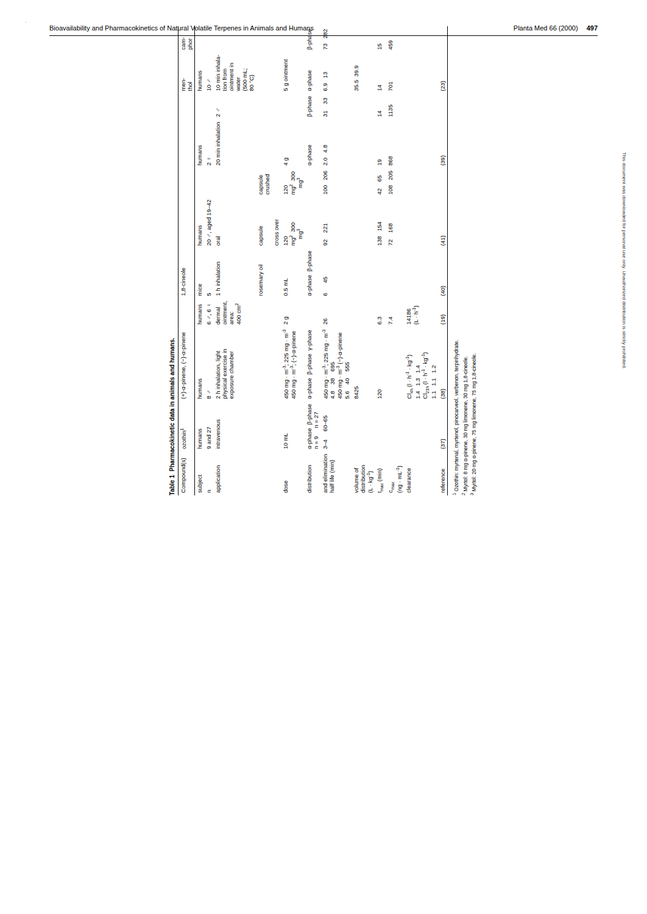.
Bioavailability and Pharmacokinetics of Natural Volatile Terpenes in Animals and Humans Planta Med 66 (2000) 497
Table 1 Pharmacokinetic data in animals and humans.
| Compound(s) | ozothin 1 | (+)-α-pinene, (−)-α-pinene | | 1,8-cineole | | | | | men- thol | cam- phor |
| --- | --- | --- | --- | --- | --- | --- | --- | --- | --- | --- |
| subject | humans | humans | humans | mice | humans | | humans | | humans | |
| n | 9 and 27 | 8 ♂ | 6 ♂, 6 ♀ | 5 | 20 ♂, aged 19–42 | | 2 ♀ | | 10 ♂ | |
| application | intravenous | 2 h inhalation, light physical exercise in exposure chamber | dermal ointment, area: 400 cm 2 | 1 h inhalation | oral | | 20 min inhalation | 2 ♂ | 10 min inhala- tion from ointment in water (500 mL; 80 °C) | |
| | | | | rosemary oil | capsule | capsule crushed | | | | |
| | | | | | cross over | | | | | |
| dose | 10 mL | 450 mg · m -3 ; 225 mg · m -3 450 mg · m -3 ; (−)-α-pinene | 2 g | 0.5 mL | 120 mg 2 300 mg 3 | 120 mg 2 300 mg 3 | 4 g | | 5 g ointment | |
| distribution | α-phase β-phase n = 9 n = 27 | α-phase β-phase γ-phase | | α-phase β-phase | | | α-phase | β-phase | α-phase | β-phase |
| and elimination half life (min) | 3–4 60–65 | 450 mg · m -3 ; 225 mg · m -3 4.8 38 695 450 mg · m -3 (−)-α-pinene 5.6 40 555 | 26 | 6 45 | 92 221 | 100 206 | 2.0 4.8 | 31 33 | 6.9 13 | 73 282 |
| volume of distribution (L · kg -1 ) | | 8425 | | | | | | | 35.5 39.9 | |
| t max (min) | | 120 | 6.3 | | 138 154 | 42 65 | 19 | 14 | 14 | 15 |
| c max (ng · mL -1 ) | | | 7.4 | | 72 168 | 108 205 | 868 | 1135 | 701 | 459 |
| clearance | | Cl 4h (l · h -1 · kg -1 ) 1.4 1.3 1.4 Cl 21h (l · h -1 · kg -1 ) 1.1 1.1 1.2 | 14186 (L · h -1 ) | | | | | | | |
| reference | (37) | (38) | (19) | (40) | (41) | | (39) | | (23) | |
1 Ozothin: myrtenal, myrtenol, pinocarveol, verbenon, terpinhydrate.
2 Myrtol: 8 mg α-pinene, 30 mg limonene, 30 mg 1,8-cineole.
3 Myrtol: 20 mg α-pinene, 75 mg limonene, 75 mg 1,8-cineole.
This document was downloaded for personal use only. Unauthorized distribution is strictly prohibited.